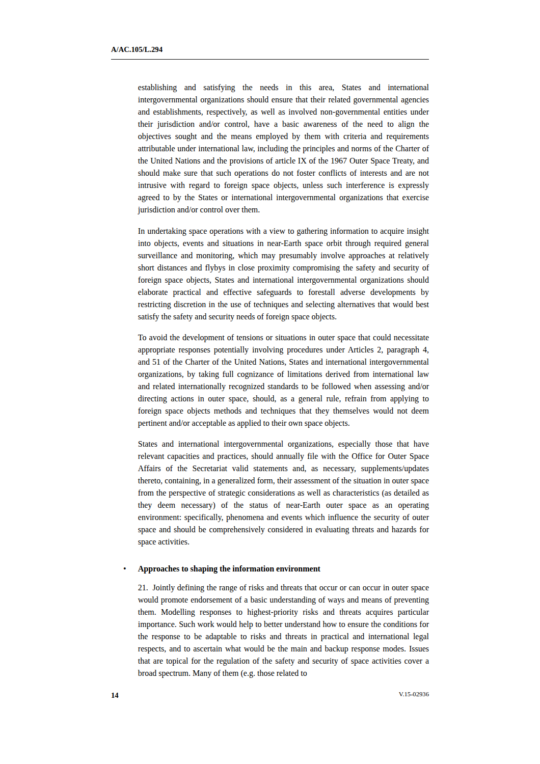A/AC.105/L.294
establishing and satisfying the needs in this area, States and international intergovernmental organizations should ensure that their related governmental agencies and establishments, respectively, as well as involved non-governmental entities under their jurisdiction and/or control, have a basic awareness of the need to align the objectives sought and the means employed by them with criteria and requirements attributable under international law, including the principles and norms of the Charter of the United Nations and the provisions of article IX of the 1967 Outer Space Treaty, and should make sure that such operations do not foster conflicts of interests and are not intrusive with regard to foreign space objects, unless such interference is expressly agreed to by the States or international intergovernmental organizations that exercise jurisdiction and/or control over them.
In undertaking space operations with a view to gathering information to acquire insight into objects, events and situations in near-Earth space orbit through required general surveillance and monitoring, which may presumably involve approaches at relatively short distances and flybys in close proximity compromising the safety and security of foreign space objects, States and international intergovernmental organizations should elaborate practical and effective safeguards to forestall adverse developments by restricting discretion in the use of techniques and selecting alternatives that would best satisfy the safety and security needs of foreign space objects.
To avoid the development of tensions or situations in outer space that could necessitate appropriate responses potentially involving procedures under Articles 2, paragraph 4, and 51 of the Charter of the United Nations, States and international intergovernmental organizations, by taking full cognizance of limitations derived from international law and related internationally recognized standards to be followed when assessing and/or directing actions in outer space, should, as a general rule, refrain from applying to foreign space objects methods and techniques that they themselves would not deem pertinent and/or acceptable as applied to their own space objects.
States and international intergovernmental organizations, especially those that have relevant capacities and practices, should annually file with the Office for Outer Space Affairs of the Secretariat valid statements and, as necessary, supplements/updates thereto, containing, in a generalized form, their assessment of the situation in outer space from the perspective of strategic considerations as well as characteristics (as detailed as they deem necessary) of the status of near-Earth outer space as an operating environment: specifically, phenomena and events which influence the security of outer space and should be comprehensively considered in evaluating threats and hazards for space activities.
•Approaches to shaping the information environment
21. Jointly defining the range of risks and threats that occur or can occur in outer space would promote endorsement of a basic understanding of ways and means of preventing them. Modelling responses to highest-priority risks and threats acquires particular importance. Such work would help to better understand how to ensure the conditions for the response to be adaptable to risks and threats in practical and international legal respects, and to ascertain what would be the main and backup response modes. Issues that are topical for the regulation of the safety and security of space activities cover a broad spectrum. Many of them (e.g. those related to
14 V.15-02936